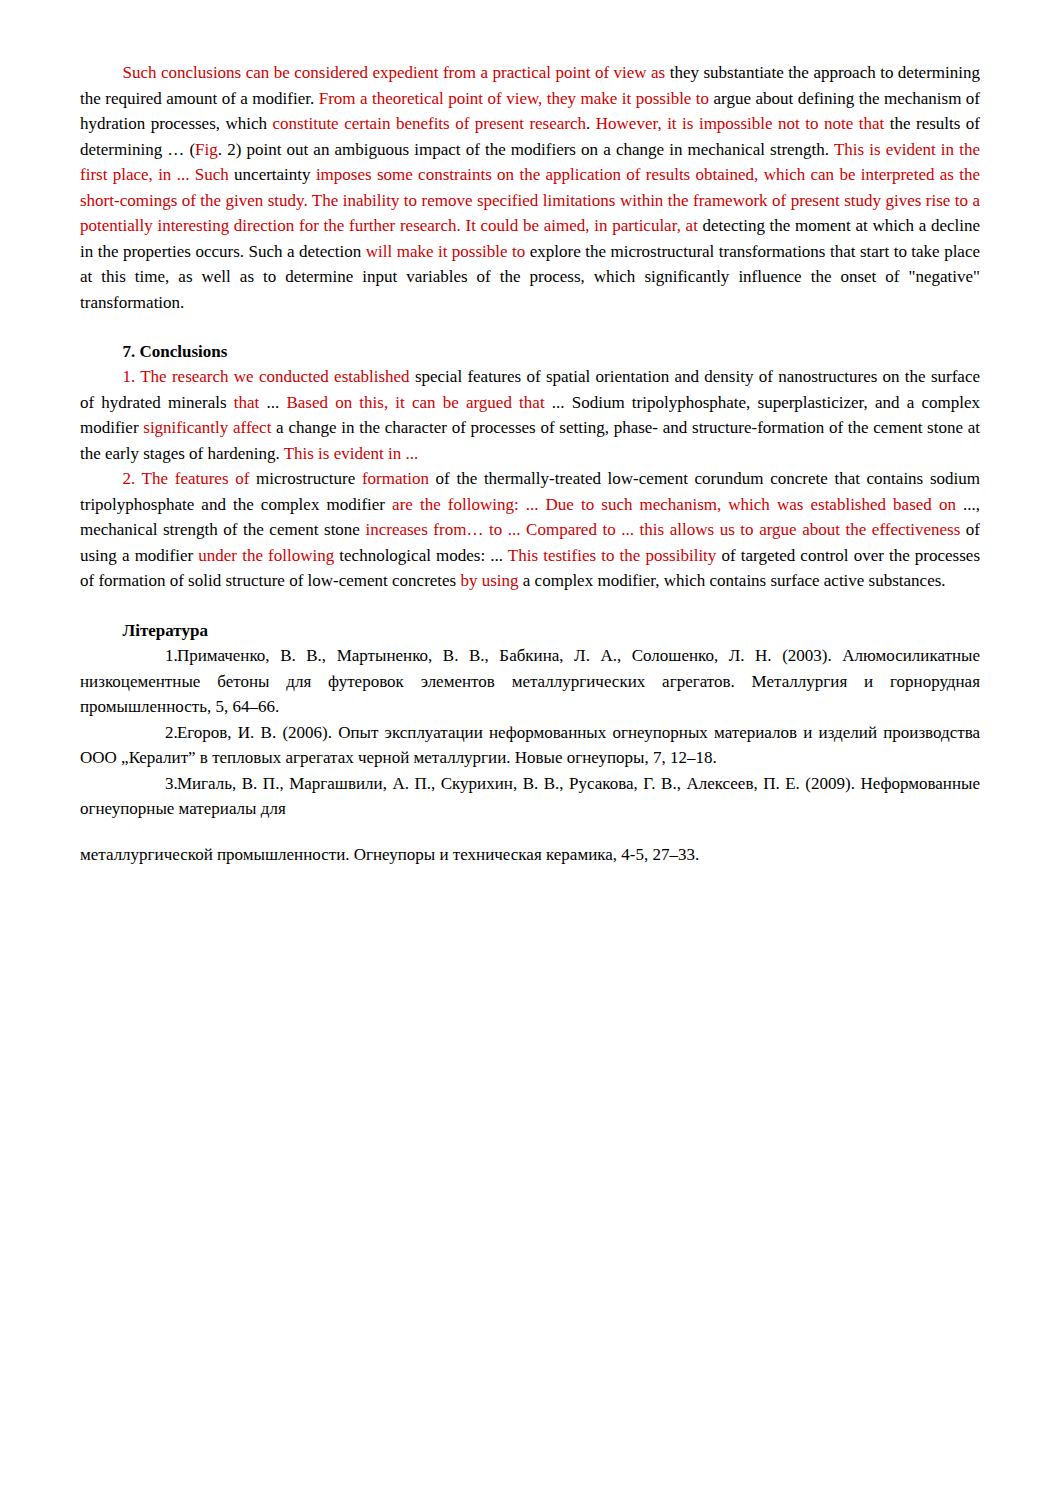Such conclusions can be considered expedient from a practical point of view as they substantiate the approach to determining the required amount of a modifier. From a theoretical point of view, they make it possible to argue about defining the mechanism of hydration processes, which constitute certain benefits of present research. However, it is impossible not to note that the results of determining … (Fig. 2) point out an ambiguous impact of the modifiers on a change in mechanical strength. This is evident in the first place, in ... Such uncertainty imposes some constraints on the application of results obtained, which can be interpreted as the short-comings of the given study. The inability to remove specified limitations within the framework of present study gives rise to a potentially interesting direction for the further research. It could be aimed, in particular, at detecting the moment at which a decline in the properties occurs. Such a detection will make it possible to explore the microstructural transformations that start to take place at this time, as well as to determine input variables of the process, which significantly influence the onset of "negative" transformation.
7. Conclusions
1. The research we conducted established special features of spatial orientation and density of nanostructures on the surface of hydrated minerals that ... Based on this, it can be argued that ... Sodium tripolyphosphate, superplasticizer, and a complex modifier significantly affect a change in the character of processes of setting, phase- and structure-formation of the cement stone at the early stages of hardening. This is evident in ...
2. The features of microstructure formation of the thermally-treated low-cement corundum concrete that contains sodium tripolyphosphate and the complex modifier are the following: ... Due to such mechanism, which was established based on ..., mechanical strength of the cement stone increases from… to ... Compared to ... this allows us to argue about the effectiveness of using a modifier under the following technological modes: ... This testifies to the possibility of targeted control over the processes of formation of solid structure of low-cement concretes by using a complex modifier, which contains surface active substances.
Література
1. Примаченко, В. В., Мартыненко, В. В., Бабкина, Л. А., Солошенко, Л. Н. (2003). Алюмосиликатные низкоцементные бетоны для футеровок элементов металлургических агрегатов. Металлургия и горнорудная промышленность, 5, 64–66.
2. Егоров, И. В. (2006). Опыт эксплуатации неформованных огнеупорных материалов и изделий производства ООО „Кералит” в тепловых агрегатах черной металлургии. Новые огнеупоры, 7, 12–18.
3. Мигаль, В. П., Маргашвили, А. П., Скурихин, В. В., Русакова, Г. В., Алексеев, П. Е. (2009). Неформованные огнеупорные материалы для
металлургической промышленности. Огнеупоры и техническая керамика, 4-5, 27–33.